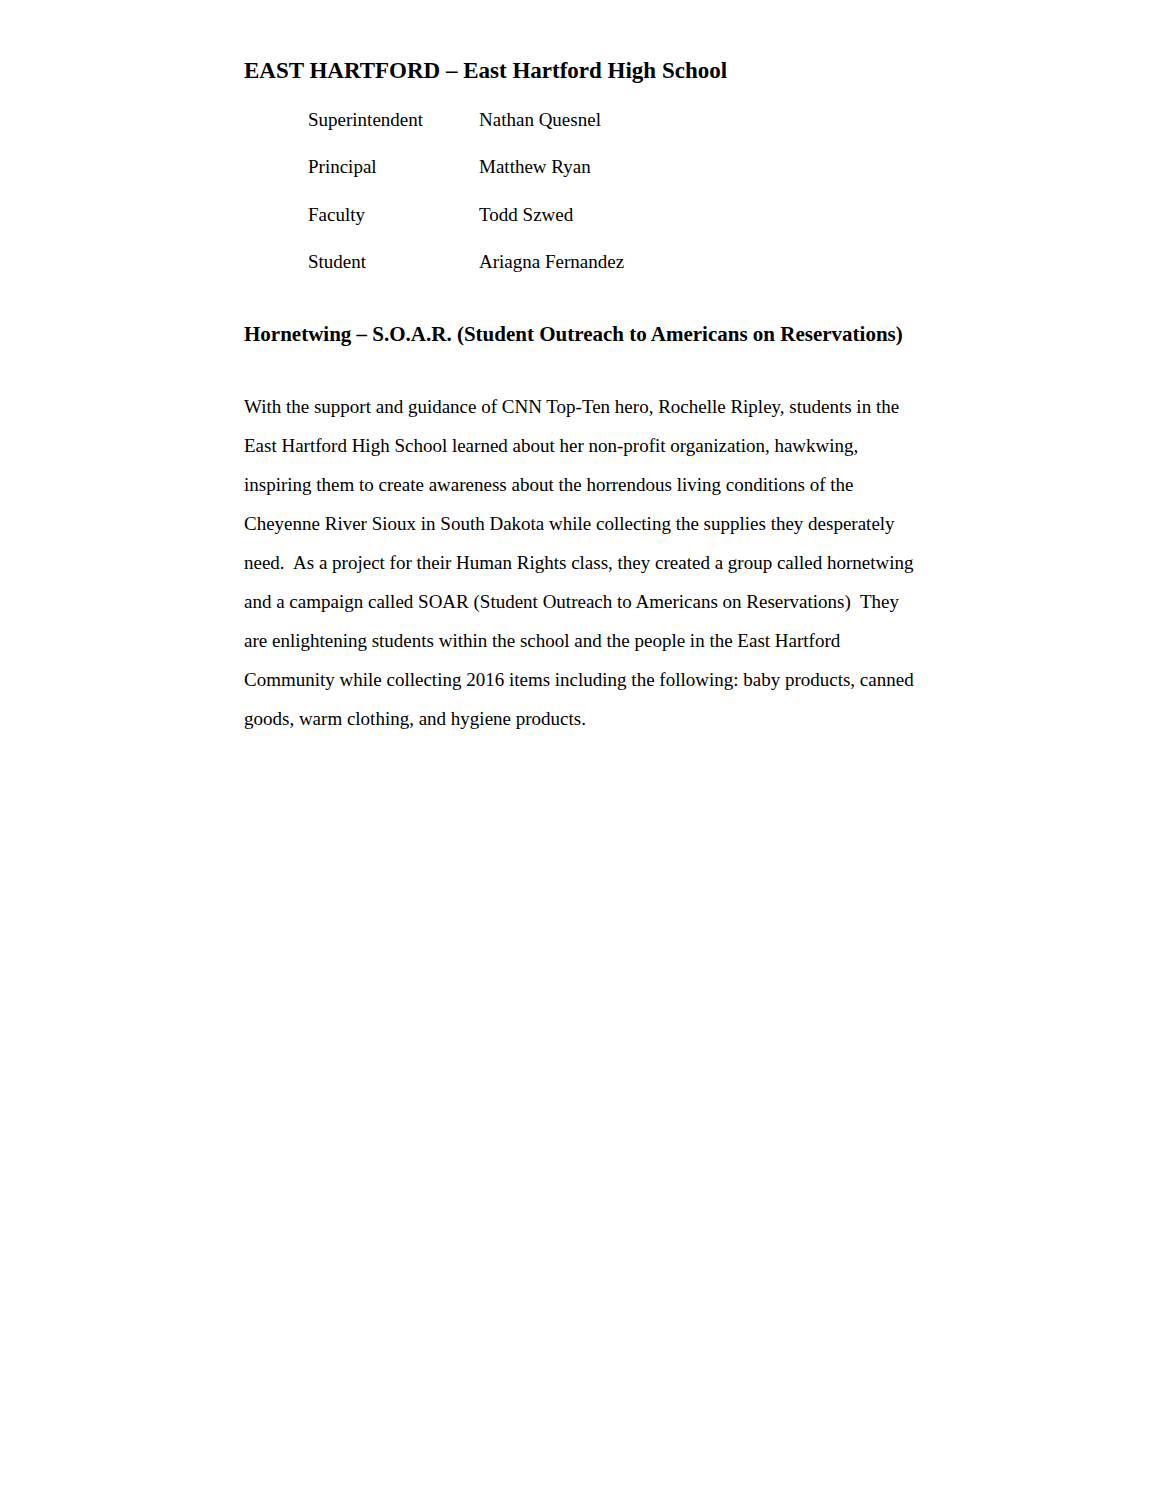EAST HARTFORD – East Hartford High School
| Superintendent | Nathan Quesnel |
| Principal | Matthew Ryan |
| Faculty | Todd Szwed |
| Student | Ariagna Fernandez |
Hornetwing – S.O.A.R. (Student Outreach to Americans on Reservations)
With the support and guidance of CNN Top-Ten hero, Rochelle Ripley, students in the East Hartford High School learned about her non-profit organization, hawkwing, inspiring them to create awareness about the horrendous living conditions of the Cheyenne River Sioux in South Dakota while collecting the supplies they desperately need. As a project for their Human Rights class, they created a group called hornetwing and a campaign called SOAR (Student Outreach to Americans on Reservations) They are enlightening students within the school and the people in the East Hartford Community while collecting 2016 items including the following: baby products, canned goods, warm clothing, and hygiene products.